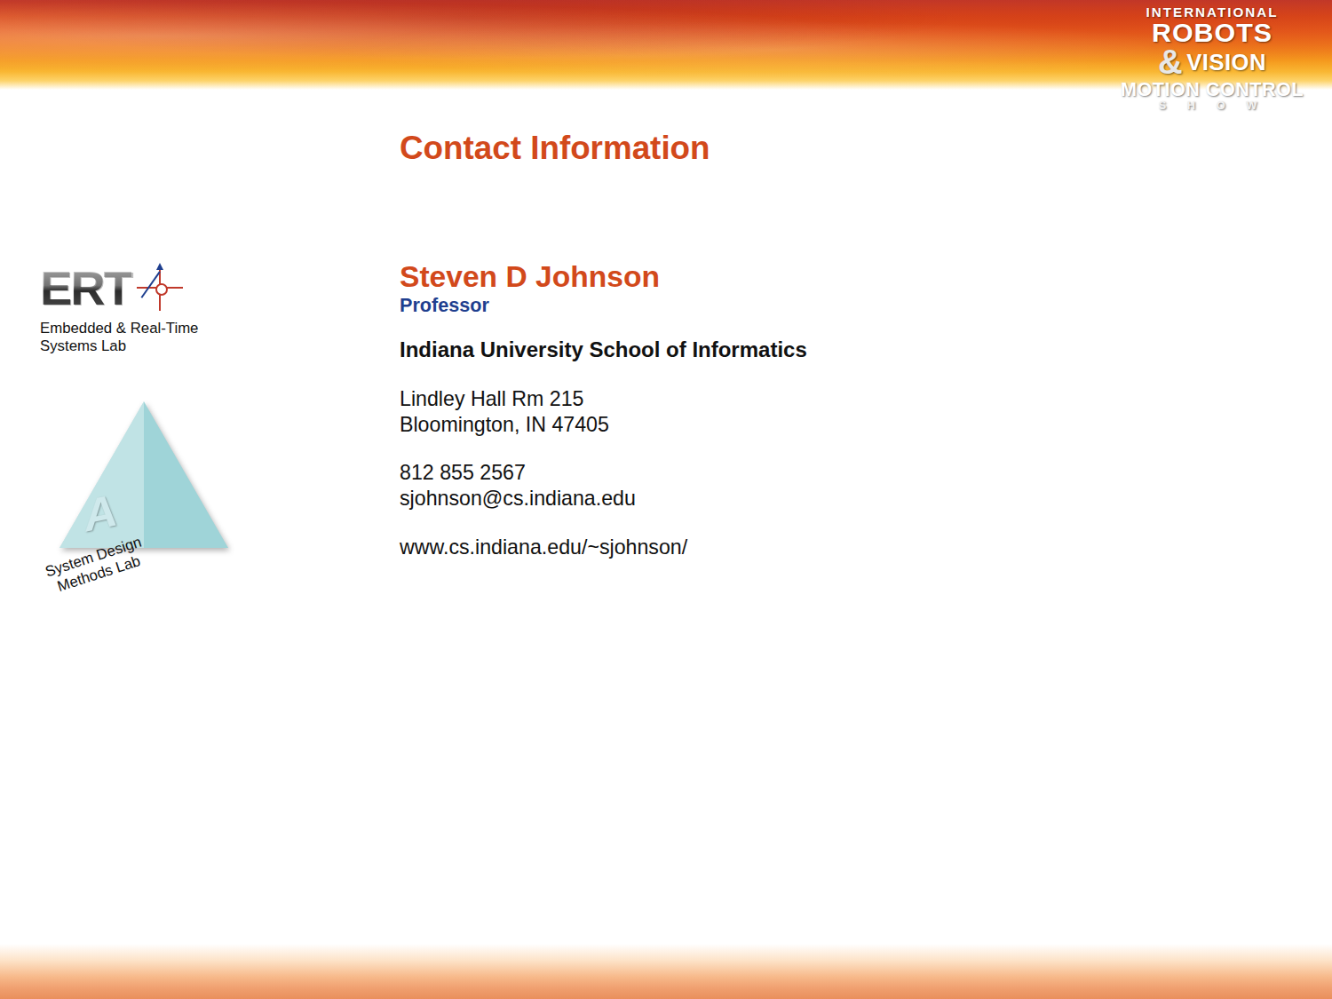INTERNATIONAL
ROBOTS
&VISION
MOTION CONTROL
S H O W
Contact Information
ERT
Embedded & Real-Time
Systems Lab
A System Design
Methods Lab
Steven D Johnson
Professor
Indiana University School of Informatics
Lindley Hall Rm 215
Bloomington, IN 47405
812 855 2567
sjohnson@cs.indiana.edu
www.cs.indiana.edu/~sjohnson/